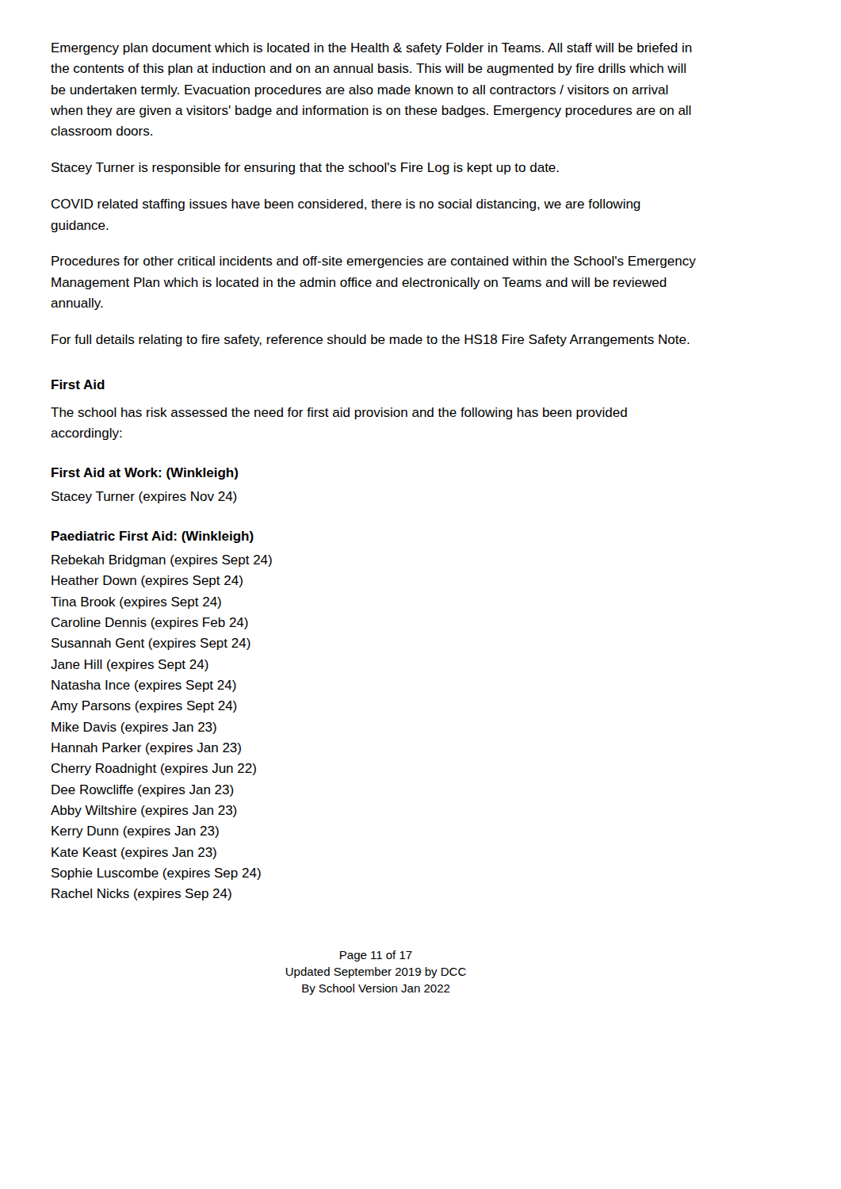Emergency plan document which is located in the Health & safety Folder in Teams. All staff will be briefed in the contents of this plan at induction and on an annual basis. This will be augmented by fire drills which will be undertaken termly. Evacuation procedures are also made known to all contractors / visitors on arrival when they are given a visitors' badge and information is on these badges. Emergency procedures are on all classroom doors.
Stacey Turner is responsible for ensuring that the school's Fire Log is kept up to date.
COVID related staffing issues have been considered, there is no social distancing, we are following guidance.
Procedures for other critical incidents and off-site emergencies are contained within the School's Emergency Management Plan which is located in the admin office and electronically on Teams and will be reviewed annually.
For full details relating to fire safety, reference should be made to the HS18 Fire Safety Arrangements Note.
First Aid
The school has risk assessed the need for first aid provision and the following has been provided accordingly:
First Aid at Work: (Winkleigh)
Stacey Turner (expires Nov 24)
Paediatric First Aid: (Winkleigh)
Rebekah Bridgman (expires Sept 24)
Heather Down (expires Sept 24)
Tina Brook (expires Sept 24)
Caroline Dennis (expires Feb 24)
Susannah Gent (expires Sept 24)
Jane Hill (expires Sept 24)
Natasha Ince (expires Sept 24)
Amy Parsons (expires Sept 24)
Mike Davis (expires Jan 23)
Hannah Parker (expires Jan 23)
Cherry Roadnight (expires Jun 22)
Dee Rowcliffe (expires Jan 23)
Abby Wiltshire (expires Jan 23)
Kerry Dunn (expires Jan 23)
Kate Keast (expires Jan 23)
Sophie Luscombe (expires Sep 24)
Rachel Nicks (expires Sep 24)
Page 11 of 17
Updated September 2019 by DCC
By School Version Jan 2022